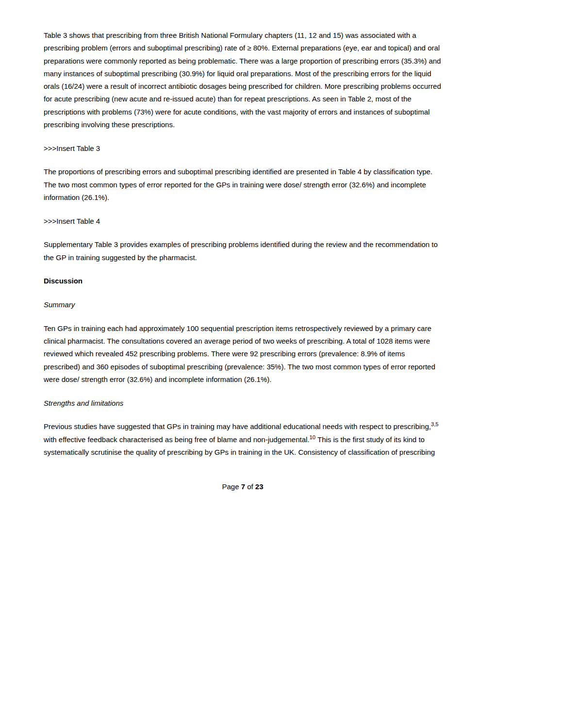Table 3 shows that prescribing from three British National Formulary chapters (11, 12 and 15) was associated with a prescribing problem (errors and suboptimal prescribing) rate of ≥ 80%. External preparations (eye, ear and topical) and oral preparations were commonly reported as being problematic. There was a large proportion of prescribing errors (35.3%) and many instances of suboptimal prescribing (30.9%) for liquid oral preparations. Most of the prescribing errors for the liquid orals (16/24) were a result of incorrect antibiotic dosages being prescribed for children. More prescribing problems occurred for acute prescribing (new acute and re-issued acute) than for repeat prescriptions. As seen in Table 2, most of the prescriptions with problems (73%) were for acute conditions, with the vast majority of errors and instances of suboptimal prescribing involving these prescriptions.
>>>Insert Table 3
The proportions of prescribing errors and suboptimal prescribing identified are presented in Table 4 by classification type. The two most common types of error reported for the GPs in training were dose/ strength error (32.6%) and incomplete information (26.1%).
>>>Insert Table 4
Supplementary Table 3 provides examples of prescribing problems identified during the review and the recommendation to the GP in training suggested by the pharmacist.
Discussion
Summary
Ten GPs in training each had approximately 100 sequential prescription items retrospectively reviewed by a primary care clinical pharmacist. The consultations covered an average period of two weeks of prescribing. A total of 1028 items were reviewed which revealed 452 prescribing problems. There were 92 prescribing errors (prevalence: 8.9% of items prescribed) and 360 episodes of suboptimal prescribing (prevalence: 35%). The two most common types of error reported were dose/ strength error (32.6%) and incomplete information (26.1%).
Strengths and limitations
Previous studies have suggested that GPs in training may have additional educational needs with respect to prescribing,3,5 with effective feedback characterised as being free of blame and non-judgemental.10 This is the first study of its kind to systematically scrutinise the quality of prescribing by GPs in training in the UK. Consistency of classification of prescribing
Page 7 of 23